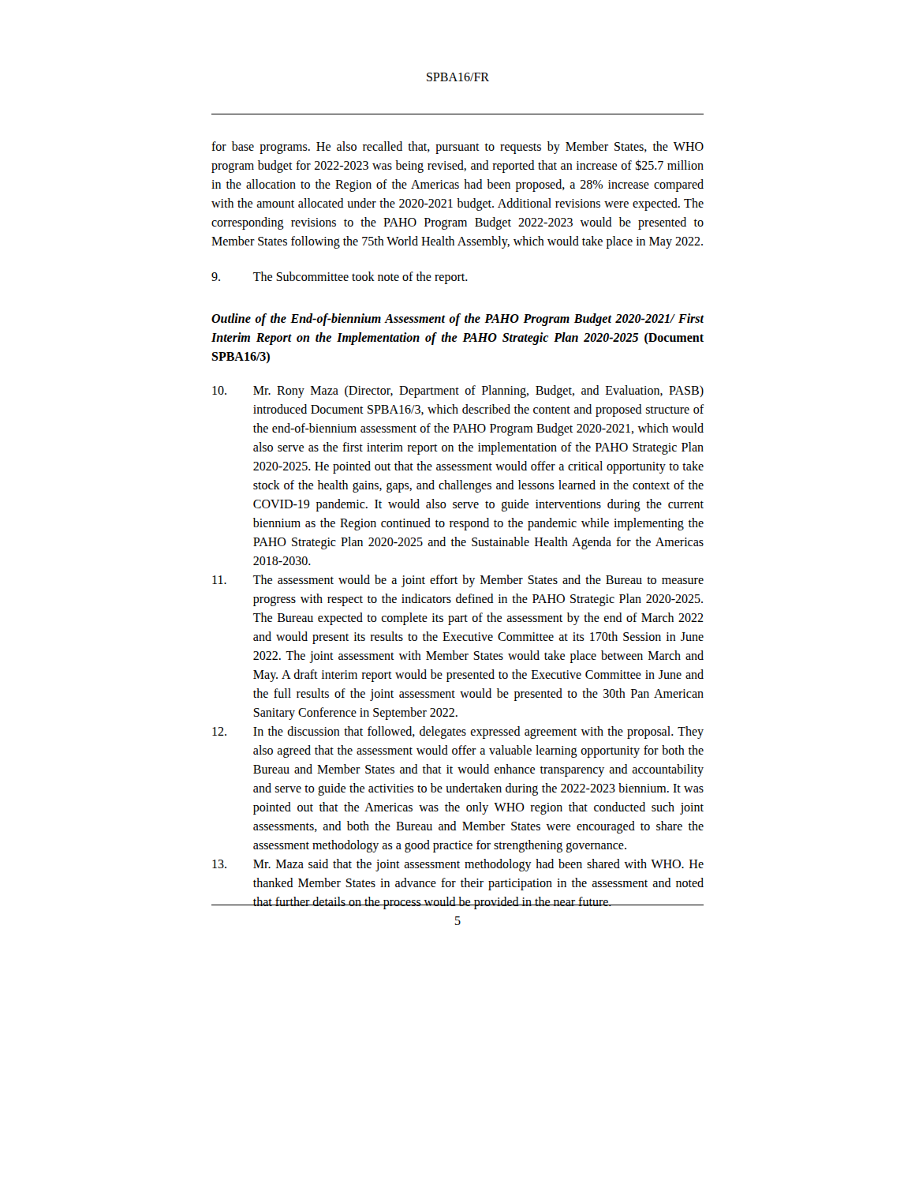SPBA16/FR
for base programs. He also recalled that, pursuant to requests by Member States, the WHO program budget for 2022-2023 was being revised, and reported that an increase of $25.7 million in the allocation to the Region of the Americas had been proposed, a 28% increase compared with the amount allocated under the 2020-2021 budget. Additional revisions were expected. The corresponding revisions to the PAHO Program Budget 2022-2023 would be presented to Member States following the 75th World Health Assembly, which would take place in May 2022.
9.
The Subcommittee took note of the report.
Outline of the End-of-biennium Assessment of the PAHO Program Budget 2020-2021/ First Interim Report on the Implementation of the PAHO Strategic Plan 2020-2025 (Document SPBA16/3)
10.
Mr. Rony Maza (Director, Department of Planning, Budget, and Evaluation, PASB) introduced Document SPBA16/3, which described the content and proposed structure of the end-of-biennium assessment of the PAHO Program Budget 2020-2021, which would also serve as the first interim report on the implementation of the PAHO Strategic Plan 2020-2025. He pointed out that the assessment would offer a critical opportunity to take stock of the health gains, gaps, and challenges and lessons learned in the context of the COVID-19 pandemic. It would also serve to guide interventions during the current biennium as the Region continued to respond to the pandemic while implementing the PAHO Strategic Plan 2020-2025 and the Sustainable Health Agenda for the Americas 2018-2030.
11.
The assessment would be a joint effort by Member States and the Bureau to measure progress with respect to the indicators defined in the PAHO Strategic Plan 2020-2025. The Bureau expected to complete its part of the assessment by the end of March 2022 and would present its results to the Executive Committee at its 170th Session in June 2022. The joint assessment with Member States would take place between March and May. A draft interim report would be presented to the Executive Committee in June and the full results of the joint assessment would be presented to the 30th Pan American Sanitary Conference in September 2022.
12.
In the discussion that followed, delegates expressed agreement with the proposal. They also agreed that the assessment would offer a valuable learning opportunity for both the Bureau and Member States and that it would enhance transparency and accountability and serve to guide the activities to be undertaken during the 2022-2023 biennium. It was pointed out that the Americas was the only WHO region that conducted such joint assessments, and both the Bureau and Member States were encouraged to share the assessment methodology as a good practice for strengthening governance.
13.
Mr. Maza said that the joint assessment methodology had been shared with WHO. He thanked Member States in advance for their participation in the assessment and noted that further details on the process would be provided in the near future.
5